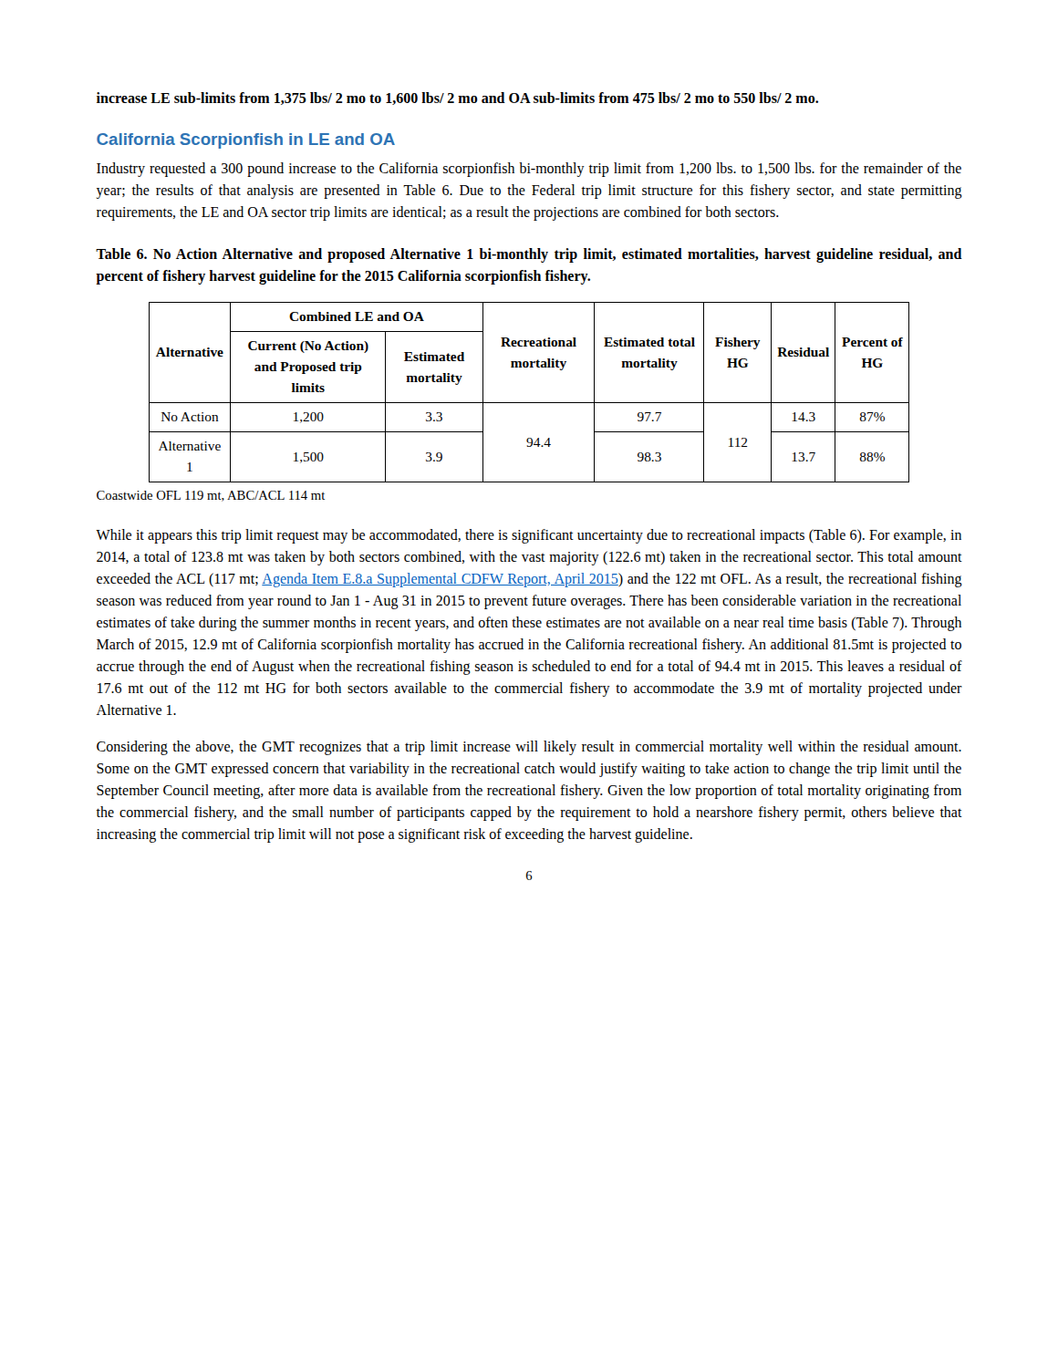increase LE sub-limits from 1,375 lbs/ 2 mo to 1,600 lbs/ 2 mo and OA sub-limits from 475 lbs/ 2 mo to 550 lbs/ 2 mo.
California Scorpionfish in LE and OA
Industry requested a 300 pound increase to the California scorpionfish bi-monthly trip limit from 1,200 lbs. to 1,500 lbs. for the remainder of the year; the results of that analysis are presented in Table 6. Due to the Federal trip limit structure for this fishery sector, and state permitting requirements, the LE and OA sector trip limits are identical; as a result the projections are combined for both sectors.
Table 6. No Action Alternative and proposed Alternative 1 bi-monthly trip limit, estimated mortalities, harvest guideline residual, and percent of fishery harvest guideline for the 2015 California scorpionfish fishery.
| Alternative | Combined LE and OA | Recreational mortality | Estimated total mortality | Fishery HG | Residual | Percent of HG |
| --- | --- | --- | --- | --- | --- | --- |
| Current (No Action) and Proposed trip limits | Estimated mortality |
| No Action | 1,200 | 3.3 | 94.4 | 97.7 | 112 | 14.3 | 87% |
| Alternative 1 | 1,500 | 3.9 | 98.3 | 13.7 | 88% |
Coastwide OFL 119 mt, ABC/ACL 114 mt
While it appears this trip limit request may be accommodated, there is significant uncertainty due to recreational impacts (Table 6). For example, in 2014, a total of 123.8 mt was taken by both sectors combined, with the vast majority (122.6 mt) taken in the recreational sector. This total amount exceeded the ACL (117 mt; Agenda Item E.8.a Supplemental CDFW Report, April 2015) and the 122 mt OFL. As a result, the recreational fishing season was reduced from year round to Jan 1 - Aug 31 in 2015 to prevent future overages. There has been considerable variation in the recreational estimates of take during the summer months in recent years, and often these estimates are not available on a near real time basis (Table 7). Through March of 2015, 12.9 mt of California scorpionfish mortality has accrued in the California recreational fishery. An additional 81.5mt is projected to accrue through the end of August when the recreational fishing season is scheduled to end for a total of 94.4 mt in 2015. This leaves a residual of 17.6 mt out of the 112 mt HG for both sectors available to the commercial fishery to accommodate the 3.9 mt of mortality projected under Alternative 1.
Considering the above, the GMT recognizes that a trip limit increase will likely result in commercial mortality well within the residual amount. Some on the GMT expressed concern that variability in the recreational catch would justify waiting to take action to change the trip limit until the September Council meeting, after more data is available from the recreational fishery. Given the low proportion of total mortality originating from the commercial fishery, and the small number of participants capped by the requirement to hold a nearshore fishery permit, others believe that increasing the commercial trip limit will not pose a significant risk of exceeding the harvest guideline.
6